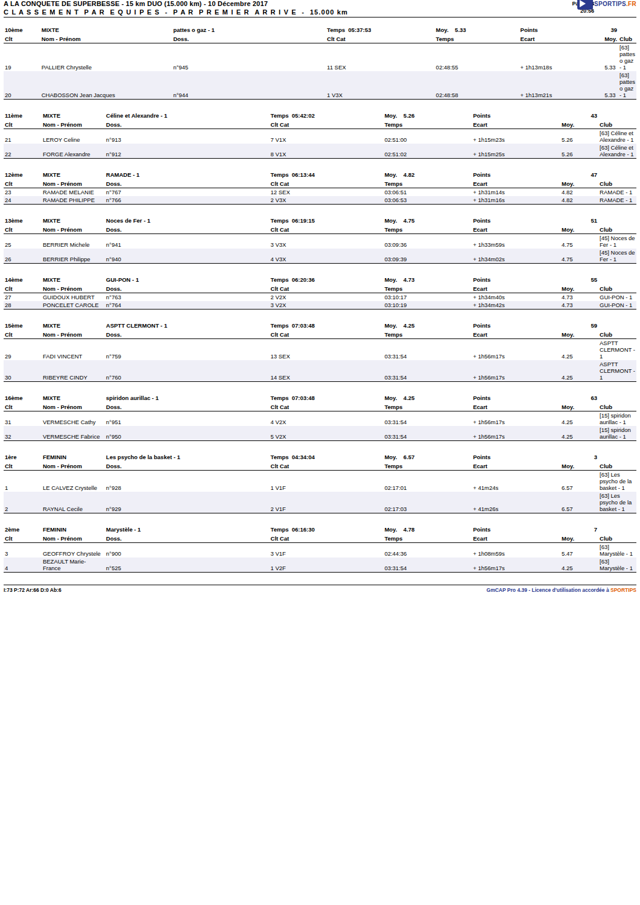A LA CONQUETE DE SUPERBESSE - 15 km DUO (15.000 km) - 10 Décembre 2017
C L A S S E M E N T P A R E Q U I P E S - P A R P R E M I E R A R R I V E - 15.000 km
Page 2/4
20:56
SPORTIPS.FR
| 10ème | MIXTE | pattes o gaz - 1 | Temps 05:37:53 | Moy. 5.33 | Points | 39 |
| Clt | Nom - Prénom | Doss. | Clt Cat | Temps | Ecart | Moy. | Club |
| 19 | PALLIER Chrystelle | n°945 | 11 SEX | 02:48:55 | + 1h13m18s | 5.33 | [63] pattes o gaz - 1 |
| 20 | CHABOSSON Jean Jacques | n°944 | 1 V3X | 02:48:58 | + 1h13m21s | 5.33 | [63] pattes o gaz - 1 |
| 11ème | MIXTE | Céline et Alexandre - 1 | Temps 05:42:02 | Moy. 5.26 | Points | 43 |
| Clt | Nom - Prénom | Doss. | Clt Cat | Temps | Ecart | Moy. | Club |
| 21 | LEROY Celine | n°913 | 7 V1X | 02:51:00 | + 1h15m23s | 5.26 | [63] Céline et Alexandre - 1 |
| 22 | FORGE Alexandre | n°912 | 8 V1X | 02:51:02 | + 1h15m25s | 5.26 | [63] Céline et Alexandre - 1 |
| 12ème | MIXTE | RAMADE - 1 | Temps 06:13:44 | Moy. 4.82 | Points | 47 |
| Clt | Nom - Prénom | Doss. | Clt Cat | Temps | Ecart | Moy. | Club |
| 23 | RAMADE MELANIE | n°767 | 12 SEX | 03:06:51 | + 1h31m14s | 4.82 | RAMADE - 1 |
| 24 | RAMADE PHILIPPE | n°766 | 2 V3X | 03:06:53 | + 1h31m16s | 4.82 | RAMADE - 1 |
| 13ème | MIXTE | Noces de Fer - 1 | Temps 06:19:15 | Moy. 4.75 | Points | 51 |
| Clt | Nom - Prénom | Doss. | Clt Cat | Temps | Ecart | Moy. | Club |
| 25 | BERRIER Michele | n°941 | 3 V3X | 03:09:36 | + 1h33m59s | 4.75 | [45] Noces de Fer - 1 |
| 26 | BERRIER Philippe | n°940 | 4 V3X | 03:09:39 | + 1h34m02s | 4.75 | [45] Noces de Fer - 1 |
| 14ème | MIXTE | GUI-PON - 1 | Temps 06:20:36 | Moy. 4.73 | Points | 55 |
| Clt | Nom - Prénom | Doss. | Clt Cat | Temps | Ecart | Moy. | Club |
| 27 | GUIDOUX HUBERT | n°763 | 2 V2X | 03:10:17 | + 1h34m40s | 4.73 | GUI-PON - 1 |
| 28 | PONCELET CAROLE | n°764 | 3 V2X | 03:10:19 | + 1h34m42s | 4.73 | GUI-PON - 1 |
| 15ème | MIXTE | ASPTT CLERMONT - 1 | Temps 07:03:48 | Moy. 4.25 | Points | 59 |
| Clt | Nom - Prénom | Doss. | Clt Cat | Temps | Ecart | Moy. | Club |
| 29 | FADI VINCENT | n°759 | 13 SEX | 03:31:54 | + 1h56m17s | 4.25 | ASPTT CLERMONT - 1 |
| 30 | RIBEYRE CINDY | n°760 | 14 SEX | 03:31:54 | + 1h56m17s | 4.25 | ASPTT CLERMONT - 1 |
| 16ème | MIXTE | spiridon aurillac - 1 | Temps 07:03:48 | Moy. 4.25 | Points | 63 |
| Clt | Nom - Prénom | Doss. | Clt Cat | Temps | Ecart | Moy. | Club |
| 31 | VERMESCHE Cathy | n°951 | 4 V2X | 03:31:54 | + 1h56m17s | 4.25 | [15] spiridon aurillac - 1 |
| 32 | VERMESCHE Fabrice | n°950 | 5 V2X | 03:31:54 | + 1h56m17s | 4.25 | [15] spiridon aurillac - 1 |
| 1ère | FEMININ | Les psycho de la basket - 1 | Temps 04:34:04 | Moy. 6.57 | Points | 3 |
| Clt | Nom - Prénom | Doss. | Clt Cat | Temps | Ecart | Moy. | Club |
| 1 | LE CALVEZ Crystelle | n°928 | 1 V1F | 02:17:01 | + 41m24s | 6.57 | [63] Les psycho de la basket - 1 |
| 2 | RAYNAL Cecile | n°929 | 2 V1F | 02:17:03 | + 41m26s | 6.57 | [63] Les psycho de la basket - 1 |
| 2ème | FEMININ | Marystèle - 1 | Temps 06:16:30 | Moy. 4.78 | Points | 7 |
| Clt | Nom - Prénom | Doss. | Clt Cat | Temps | Ecart | Moy. | Club |
| 3 | GEOFFROY Chrystele | n°900 | 3 V1F | 02:44:36 | + 1h08m59s | 5.47 | [63] Marystèle - 1 |
| 4 | BEZAULT Marie- France | n°525 | 1 V2F | 03:31:54 | + 1h56m17s | 4.25 | [63] Marystèle - 1 |
I:73 P:72 Ar:66 D:0 Ab:6
GmCAP Pro 4.39 - Licence d'utilisation accordée à SPORTIPS